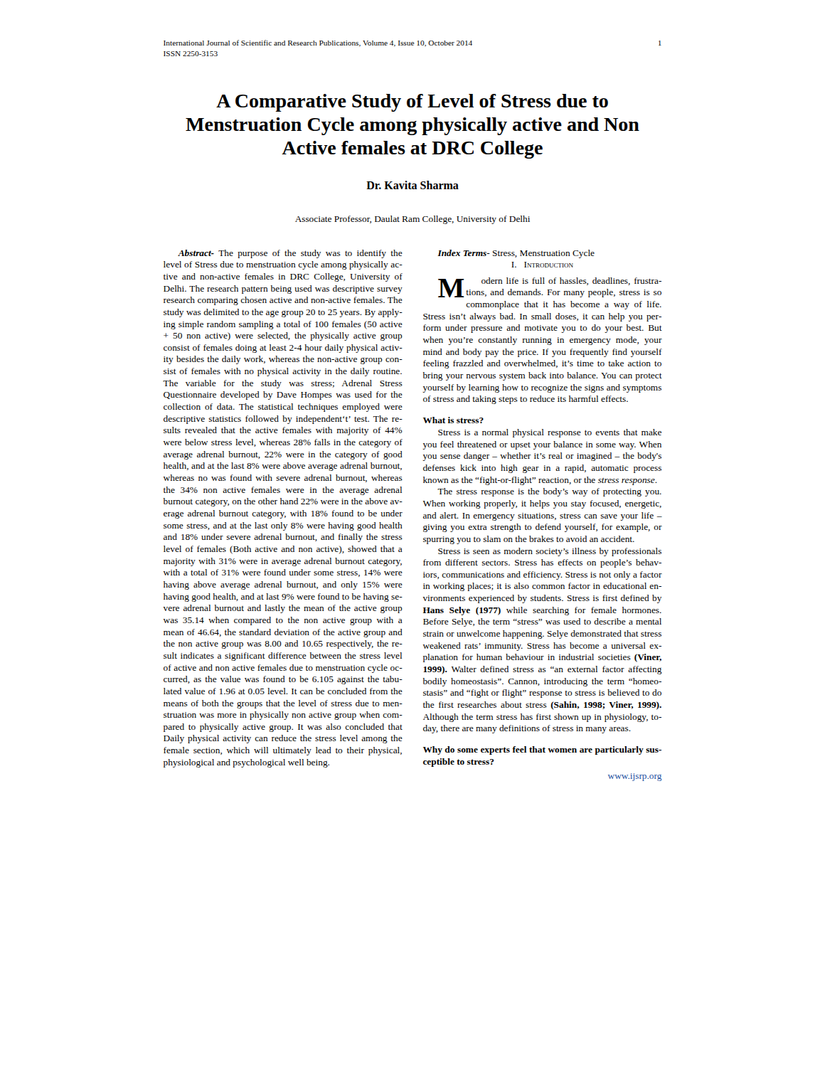International Journal of Scientific and Research Publications, Volume 4, Issue 10, October 2014
ISSN 2250-3153 1
A Comparative Study of Level of Stress due to Menstruation Cycle among physically active and Non Active females at DRC College
Dr. Kavita Sharma
Associate Professor, Daulat Ram College, University of Delhi
Abstract- The purpose of the study was to identify the level of Stress due to menstruation cycle among physically active and non-active females in DRC College, University of Delhi. The research pattern being used was descriptive survey research comparing chosen active and non-active females. The study was delimited to the age group 20 to 25 years. By applying simple random sampling a total of 100 females (50 active + 50 non active) were selected, the physically active group consist of females doing at least 2-4 hour daily physical activity besides the daily work, whereas the non-active group consist of females with no physical activity in the daily routine. The variable for the study was stress; Adrenal Stress Questionnaire developed by Dave Hompes was used for the collection of data. The statistical techniques employed were descriptive statistics followed by independent‘t’ test. The results revealed that the active females with majority of 44% were below stress level, whereas 28% falls in the category of average adrenal burnout, 22% were in the category of good health, and at the last 8% were above average adrenal burnout, whereas no was found with severe adrenal burnout, whereas the 34% non active females were in the average adrenal burnout category, on the other hand 22% were in the above average adrenal burnout category, with 18% found to be under some stress, and at the last only 8% were having good health and 18% under severe adrenal burnout, and finally the stress level of females (Both active and non active), showed that a majority with 31% were in average adrenal burnout category, with a total of 31% were found under some stress, 14% were having above average adrenal burnout, and only 15% were having good health, and at last 9% were found to be having severe adrenal burnout and lastly the mean of the active group was 35.14 when compared to the non active group with a mean of 46.64, the standard deviation of the active group and the non active group was 8.00 and 10.65 respectively, the result indicates a significant difference between the stress level of active and non active females due to menstruation cycle occurred, as the value was found to be 6.105 against the tabulated value of 1.96 at 0.05 level. It can be concluded from the means of both the groups that the level of stress due to menstruation was more in physically non active group when compared to physically active group. It was also concluded that Daily physical activity can reduce the stress level among the female section, which will ultimately lead to their physical, physiological and psychological well being.
Index Terms- Stress, Menstruation Cycle
I. Introduction
Modern life is full of hassles, deadlines, frustrations, and demands. For many people, stress is so commonplace that it has become a way of life. Stress isn’t always bad. In small doses, it can help you perform under pressure and motivate you to do your best. But when you’re constantly running in emergency mode, your mind and body pay the price. If you frequently find yourself feeling frazzled and overwhelmed, it’s time to take action to bring your nervous system back into balance. You can protect yourself by learning how to recognize the signs and symptoms of stress and taking steps to reduce its harmful effects.
What is stress?
Stress is a normal physical response to events that make you feel threatened or upset your balance in some way. When you sense danger – whether it’s real or imagined – the body's defenses kick into high gear in a rapid, automatic process known as the “fight-or-flight” reaction, or the stress response.
The stress response is the body’s way of protecting you. When working properly, it helps you stay focused, energetic, and alert. In emergency situations, stress can save your life – giving you extra strength to defend yourself, for example, or spurring you to slam on the brakes to avoid an accident.
Stress is seen as modern society’s illness by professionals from different sectors. Stress has effects on people’s behaviors, communications and efficiency. Stress is not only a factor in working places; it is also common factor in educational environments experienced by students. Stress is first defined by Hans Selye (1977) while searching for female hormones. Before Selye, the term “stress” was used to describe a mental strain or unwelcome happening. Selye demonstrated that stress weakened rats’ immunity. Stress has become a universal explanation for human behaviour in industrial societies (Viner, 1999). Walter defined stress as “an external factor affecting bodily homeostasis”. Cannon, introducing the term “homeostasis” and “fight or flight” response to stress is believed to do the first researches about stress (Sahin, 1998; Viner, 1999). Although the term stress has first shown up in physiology, today, there are many definitions of stress in many areas.
Why do some experts feel that women are particularly susceptible to stress?
www.ijsrp.org